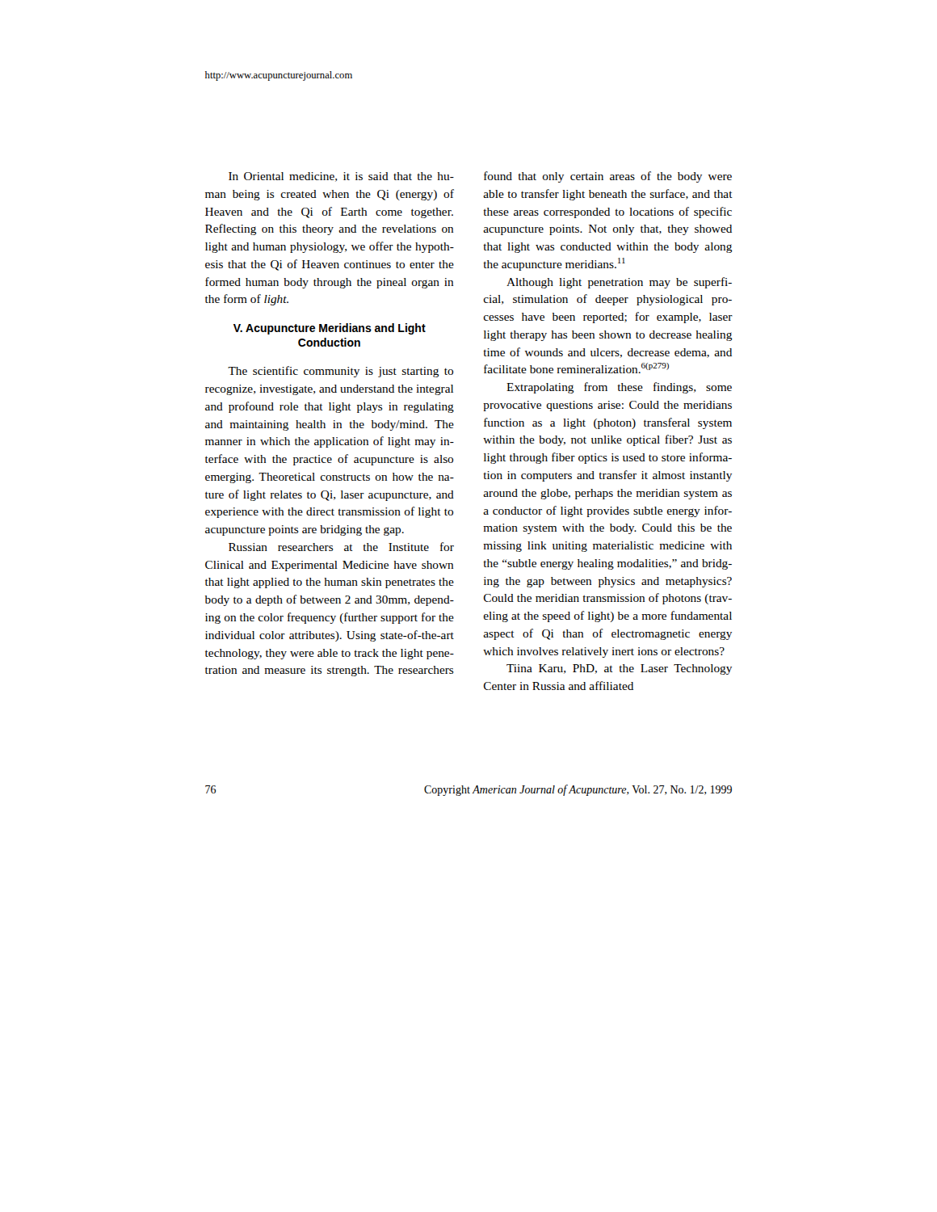http://www.acupuncturejournal.com
In Oriental medicine, it is said that the human being is created when the Qi (energy) of Heaven and the Qi of Earth come together. Reflecting on this theory and the revelations on light and human physiology, we offer the hypothesis that the Qi of Heaven continues to enter the formed human body through the pineal organ in the form of light.
V. Acupuncture Meridians and Light Conduction
The scientific community is just starting to recognize, investigate, and understand the integral and profound role that light plays in regulating and maintaining health in the body/mind. The manner in which the application of light may interface with the practice of acupuncture is also emerging. Theoretical constructs on how the nature of light relates to Qi, laser acupuncture, and experience with the direct transmission of light to acupuncture points are bridging the gap.
Russian researchers at the Institute for Clinical and Experimental Medicine have shown that light applied to the human skin penetrates the body to a depth of between 2 and 30mm, depending on the color frequency (further support for the individual color attributes). Using state-of-the-art technology, they were able to track the light penetration and measure its strength. The researchers found that only certain areas of the body were able to transfer light beneath the surface, and that these areas corresponded to locations of specific acupuncture points. Not only that, they showed that light was conducted within the body along the acupuncture meridians.11
Although light penetration may be superficial, stimulation of deeper physiological processes have been reported; for example, laser light therapy has been shown to decrease healing time of wounds and ulcers, decrease edema, and facilitate bone remineralization.6(p279)
Extrapolating from these findings, some provocative questions arise: Could the meridians function as a light (photon) transferal system within the body, not unlike optical fiber? Just as light through fiber optics is used to store information in computers and transfer it almost instantly around the globe, perhaps the meridian system as a conductor of light provides subtle energy information system with the body. Could this be the missing link uniting materialistic medicine with the “subtle energy healing modalities,” and bridging the gap between physics and metaphysics? Could the meridian transmission of photons (traveling at the speed of light) be a more fundamental aspect of Qi than of electromagnetic energy which involves relatively inert ions or electrons?
Tiina Karu, PhD, at the Laser Technology Center in Russia and affiliated
76 Copyright American Journal of Acupuncture, Vol. 27, No. 1/2, 1999